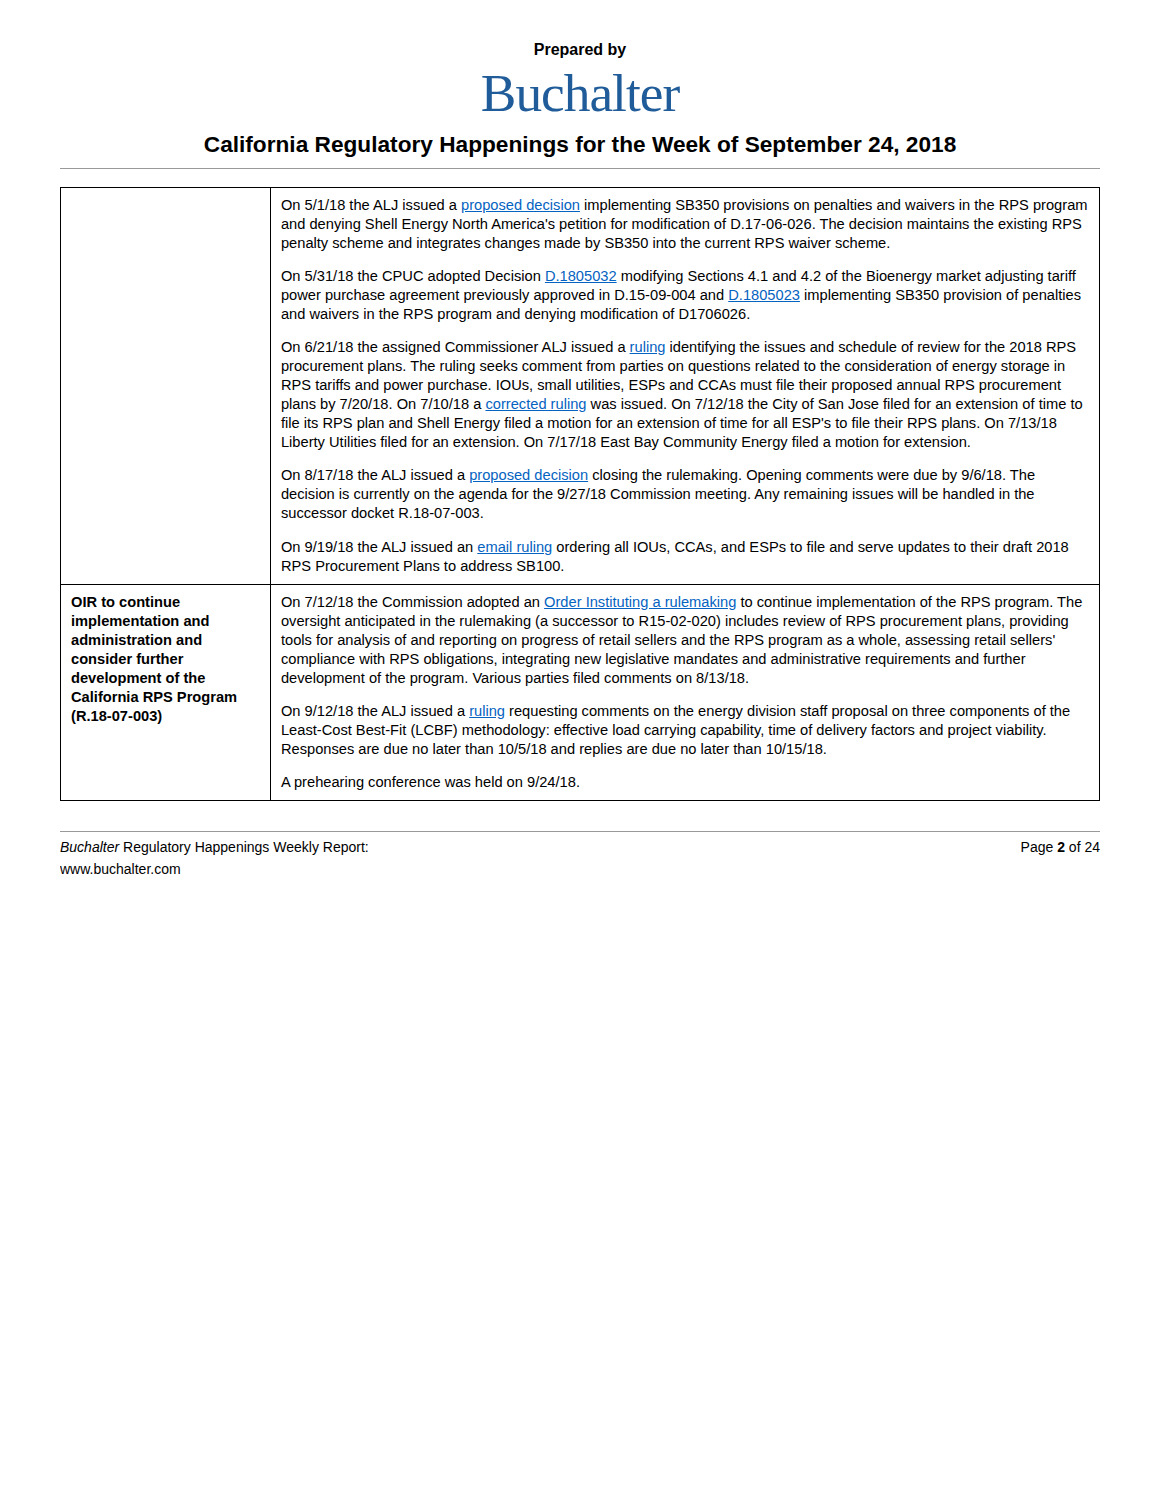Prepared by
Buchalter
California Regulatory Happenings for the Week of September 24, 2018
| | On 5/1/18 the ALJ issued a proposed decision implementing SB350 provisions on penalties and waivers in the RPS program and denying Shell Energy North America's petition for modification of D.17-06-026. The decision maintains the existing RPS penalty scheme and integrates changes made by SB350 into the current RPS waiver scheme. On 5/31/18 the CPUC adopted Decision D.1805032 modifying Sections 4.1 and 4.2 of the Bioenergy market adjusting tariff power purchase agreement previously approved in D.15-09-004 and D.1805023 implementing SB350 provision of penalties and waivers in the RPS program and denying modification of D1706026. On 6/21/18 the assigned Commissioner ALJ issued a ruling identifying the issues and schedule of review for the 2018 RPS procurement plans. The ruling seeks comment from parties on questions related to the consideration of energy storage in RPS tariffs and power purchase. IOUs, small utilities, ESPs and CCAs must file their proposed annual RPS procurement plans by 7/20/18. On 7/10/18 a corrected ruling was issued. On 7/12/18 the City of San Jose filed for an extension of time to file its RPS plan and Shell Energy filed a motion for an extension of time for all ESP's to file their RPS plans. On 7/13/18 Liberty Utilities filed for an extension. On 7/17/18 East Bay Community Energy filed a motion for extension. On 8/17/18 the ALJ issued a proposed decision closing the rulemaking. Opening comments were due by 9/6/18. The decision is currently on the agenda for the 9/27/18 Commission meeting. Any remaining issues will be handled in the successor docket R.18-07-003. On 9/19/18 the ALJ issued an email ruling ordering all IOUs, CCAs, and ESPs to file and serve updates to their draft 2018 RPS Procurement Plans to address SB100. |
| OIR to continue implementation and administration and consider further development of the California RPS Program (R.18-07-003) | On 7/12/18 the Commission adopted an Order Instituting a rulemaking to continue implementation of the RPS program. The oversight anticipated in the rulemaking (a successor to R15-02-020) includes review of RPS procurement plans, providing tools for analysis of and reporting on progress of retail sellers and the RPS program as a whole, assessing retail sellers' compliance with RPS obligations, integrating new legislative mandates and administrative requirements and further development of the program. Various parties filed comments on 8/13/18. On 9/12/18 the ALJ issued a ruling requesting comments on the energy division staff proposal on three components of the Least-Cost Best-Fit (LCBF) methodology: effective load carrying capability, time of delivery factors and project viability. Responses are due no later than 10/5/18 and replies are due no later than 10/15/18. A prehearing conference was held on 9/24/18. |
Buchalter Regulatory Happenings Weekly Report:
Page 2 of 24
www.buchalter.com